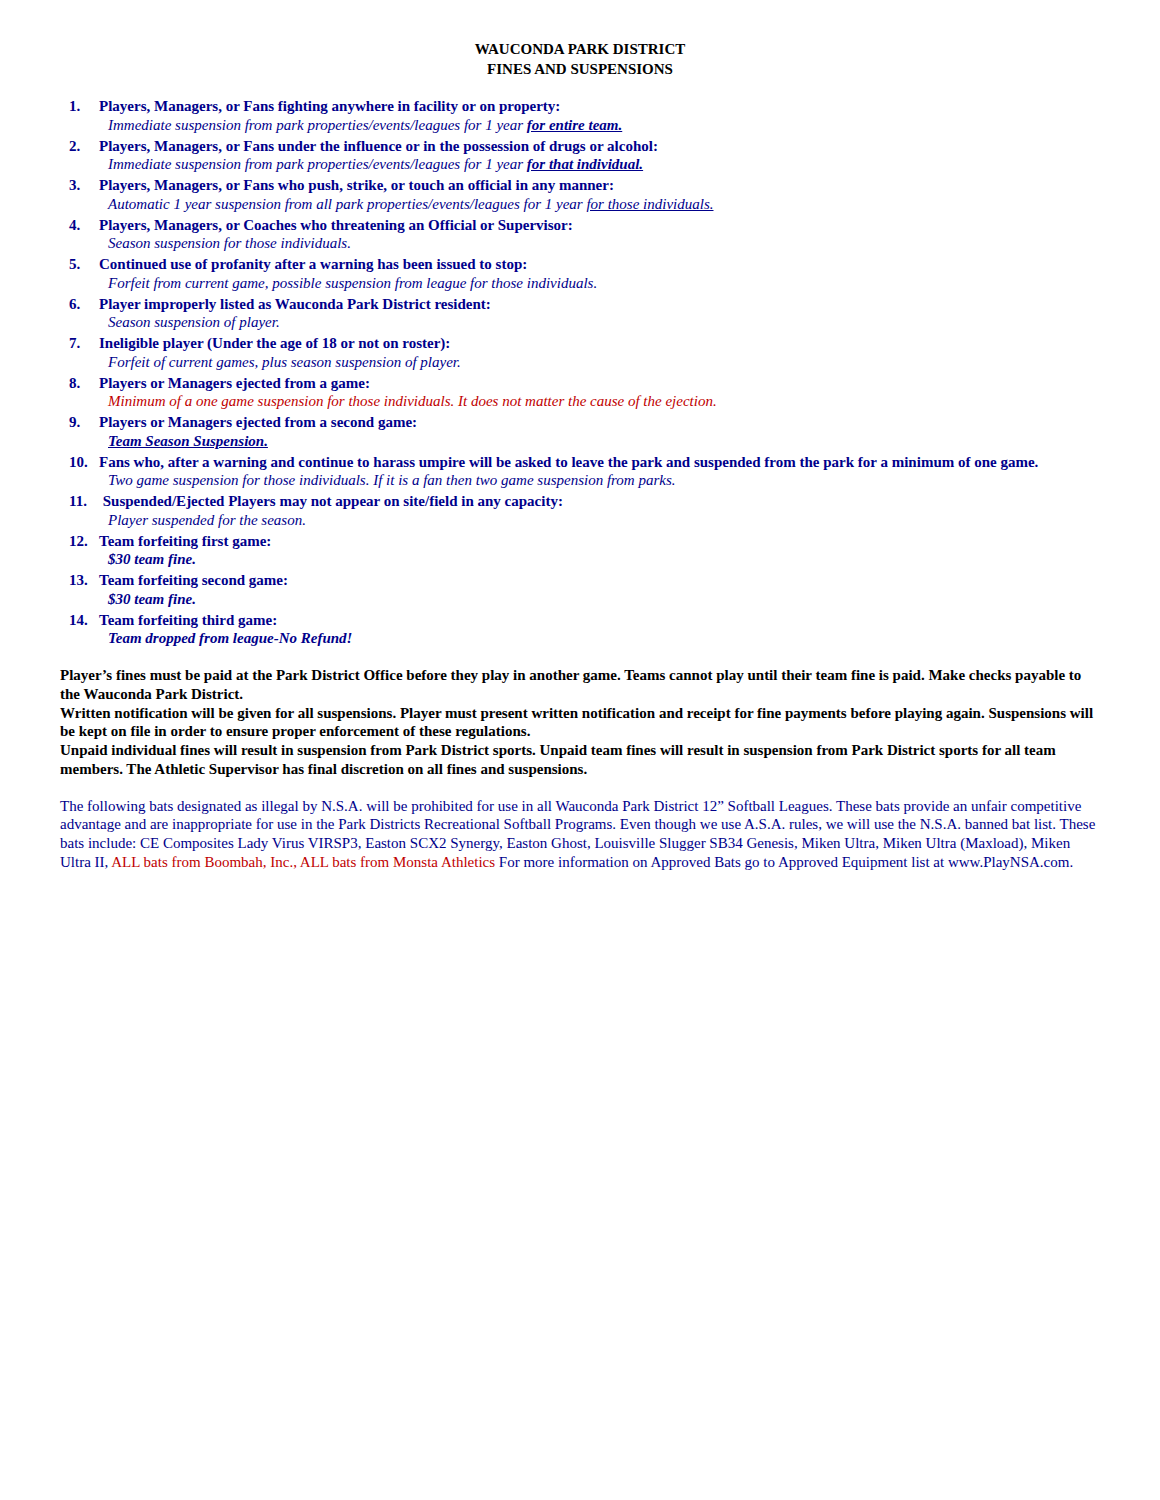WAUCONDA PARK DISTRICT
FINES AND SUSPENSIONS
Players, Managers, or Fans fighting anywhere in facility or on property: Immediate suspension from park properties/events/leagues for 1 year for entire team.
Players, Managers, or Fans under the influence or in the possession of drugs or alcohol: Immediate suspension from park properties/events/leagues for 1 year for that individual.
Players, Managers, or Fans who push, strike, or touch an official in any manner: Automatic 1 year suspension from all park properties/events/leagues for 1 year for those individuals.
Players, Managers, or Coaches who threatening an Official or Supervisor: Season suspension for those individuals.
Continued use of profanity after a warning has been issued to stop: Forfeit from current game, possible suspension from league for those individuals.
Player improperly listed as Wauconda Park District resident: Season suspension of player.
Ineligible player (Under the age of 18 or not on roster): Forfeit of current games, plus season suspension of player.
Players or Managers ejected from a game: Minimum of a one game suspension for those individuals. It does not matter the cause of the ejection.
Players or Managers ejected from a second game: Team Season Suspension.
Fans who, after a warning and continue to harass umpire will be asked to leave the park and suspended from the park for a minimum of one game. Two game suspension for those individuals. If it is a fan then two game suspension from parks.
Suspended/Ejected Players may not appear on site/field in any capacity: Player suspended for the season.
Team forfeiting first game: $30 team fine.
Team forfeiting second game: $30 team fine.
Team forfeiting third game: Team dropped from league-No Refund!
Player’s fines must be paid at the Park District Office before they play in another game. Teams cannot play until their team fine is paid. Make checks payable to the Wauconda Park District.
Written notification will be given for all suspensions. Player must present written notification and receipt for fine payments before playing again. Suspensions will be kept on file in order to ensure proper enforcement of these regulations.
Unpaid individual fines will result in suspension from Park District sports. Unpaid team fines will result in suspension from Park District sports for all team members. The Athletic Supervisor has final discretion on all fines and suspensions.
The following bats designated as illegal by N.S.A. will be prohibited for use in all Wauconda Park District 12” Softball Leagues. These bats provide an unfair competitive advantage and are inappropriate for use in the Park Districts Recreational Softball Programs. Even though we use A.S.A. rules, we will use the N.S.A. banned bat list. These bats include: CE Composites Lady Virus VIRSP3, Easton SCX2 Synergy, Easton Ghost, Louisville Slugger SB34 Genesis, Miken Ultra, Miken Ultra (Maxload), Miken Ultra II, ALL bats from Boombah, Inc., ALL bats from Monsta Athletics For more information on Approved Bats go to Approved Equipment list at www.PlayNSA.com.